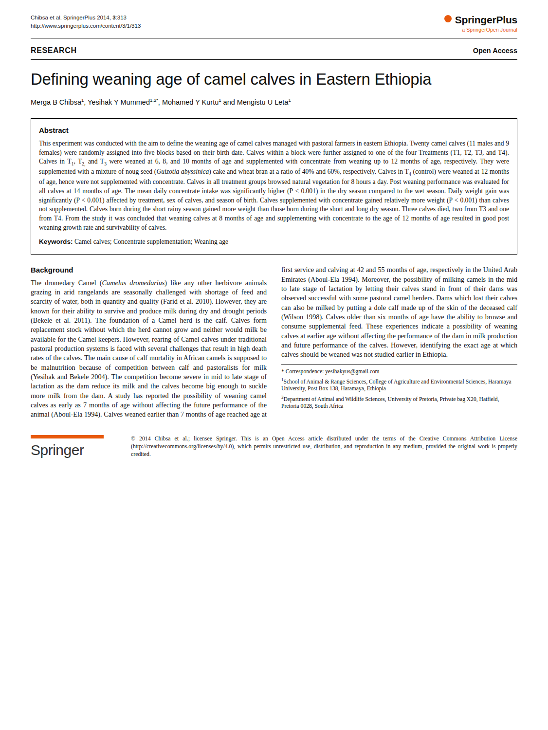Chibsa et al. SpringerPlus 2014, 3:313
http://www.springerplus.com/content/3/1/313
SpringerPlus
a SpringerOpen Journal
RESEARCH
Open Access
Defining weaning age of camel calves in Eastern Ethiopia
Merga B Chibsa1, Yesihak Y Mummed1,2*, Mohamed Y Kurtu1 and Mengistu U Leta1
Abstract
This experiment was conducted with the aim to define the weaning age of camel calves managed with pastoral farmers in eastern Ethiopia. Twenty camel calves (11 males and 9 females) were randomly assigned into five blocks based on their birth date. Calves within a block were further assigned to one of the four Treatments (T1, T2, T3, and T4). Calves in T1, T2, and T3 were weaned at 6, 8, and 10 months of age and supplemented with concentrate from weaning up to 12 months of age, respectively. They were supplemented with a mixture of noug seed (Guizotia abyssinica) cake and wheat bran at a ratio of 40% and 60%, respectively. Calves in T4 (control) were weaned at 12 months of age, hence were not supplemented with concentrate. Calves in all treatment groups browsed natural vegetation for 8 hours a day. Post weaning performance was evaluated for all calves at 14 months of age. The mean daily concentrate intake was significantly higher (P < 0.001) in the dry season compared to the wet season. Daily weight gain was significantly (P < 0.001) affected by treatment, sex of calves, and season of birth. Calves supplemented with concentrate gained relatively more weight (P < 0.001) than calves not supplemented. Calves born during the short rainy season gained more weight than those born during the short and long dry season. Three calves died, two from T3 and one from T4. From the study it was concluded that weaning calves at 8 months of age and supplementing with concentrate to the age of 12 months of age resulted in good post weaning growth rate and survivability of calves.
Keywords: Camel calves; Concentrate supplementation; Weaning age
Background
The dromedary Camel (Camelus dromedarius) like any other herbivore animals grazing in arid rangelands are seasonally challenged with shortage of feed and scarcity of water, both in quantity and quality (Farid et al. 2010). However, they are known for their ability to survive and produce milk during dry and drought periods (Bekele et al. 2011). The foundation of a Camel herd is the calf. Calves form replacement stock without which the herd cannot grow and neither would milk be available for the Camel keepers. However, rearing of Camel calves under traditional pastoral production systems is faced with several challenges that result in high death rates of the calves. The main cause of calf mortality in African camels is supposed to be malnutrition because of competition between calf and pastoralists for milk (Yesihak and Bekele 2004). The competition become severe in mid to late stage of lactation as the dam reduce its milk and the calves become big enough to suckle more milk from the dam. A study has reported the possibility of weaning camel calves as early as 7 months of age without affecting the future performance of the animal (Aboul-Ela 1994). Calves weaned earlier than 7 months of age reached age at first service and calving at 42 and 55 months of age, respectively in the United Arab Emirates (Aboul-Ela 1994). Moreover, the possibility of milking camels in the mid to late stage of lactation by letting their calves stand in front of their dams was observed successful with some pastoral camel herders. Dams which lost their calves can also be milked by putting a dole calf made up of the skin of the deceased calf (Wilson 1998). Calves older than six months of age have the ability to browse and consume supplemental feed. These experiences indicate a possibility of weaning calves at earlier age without affecting the performance of the dam in milk production and future performance of the calves. However, identifying the exact age at which calves should be weaned was not studied earlier in Ethiopia.
* Correspondence: yesihakyus@gmail.com
1School of Animal & Range Sciences, College of Agriculture and Environmental Sciences, Haramaya University, Post Box 138, Haramaya, Ethiopia
2Department of Animal and Wildlife Sciences, University of Pretoria, Private bag X20, Hatfield, Pretoria 0028, South Africa
Springer
© 2014 Chibsa et al.; licensee Springer. This is an Open Access article distributed under the terms of the Creative Commons Attribution License (http://creativecommons.org/licenses/by/4.0), which permits unrestricted use, distribution, and reproduction in any medium, provided the original work is properly credited.